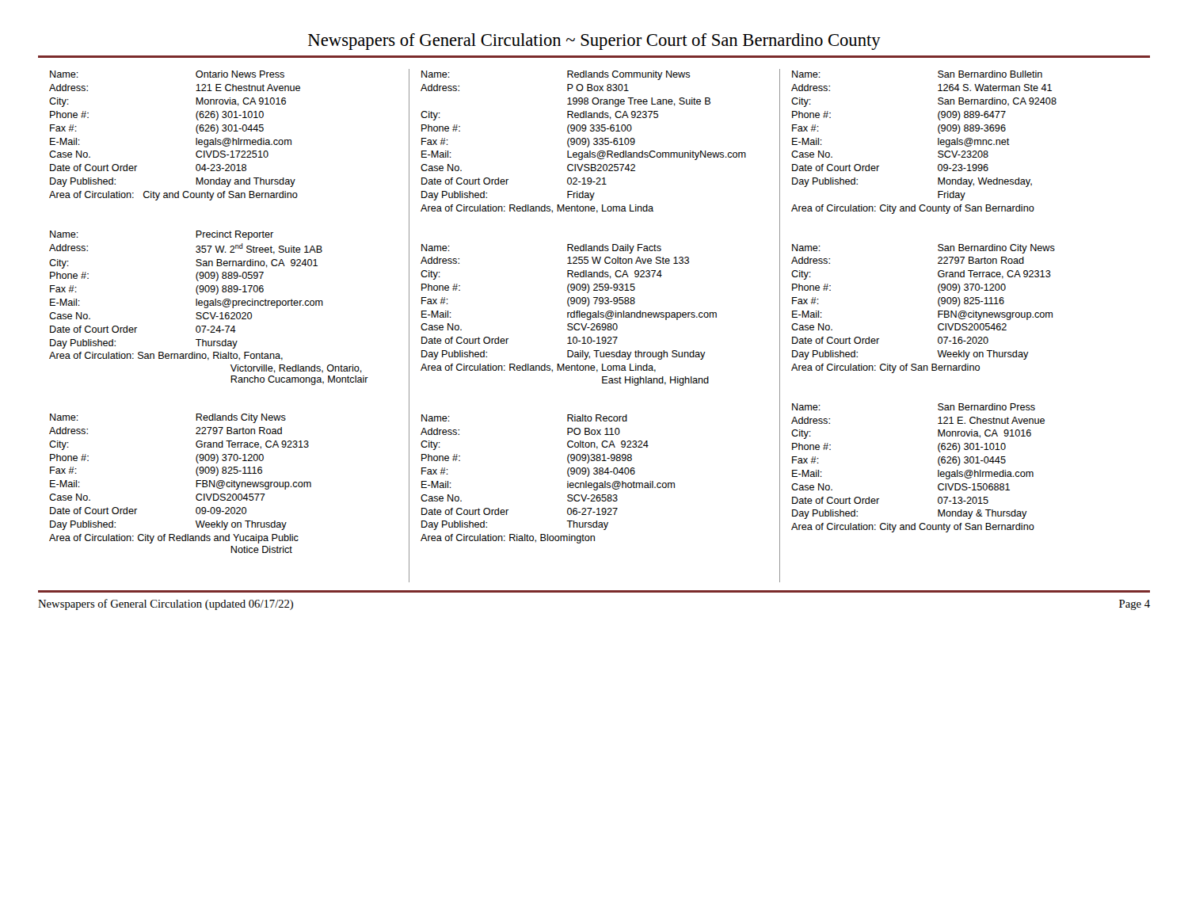Newspapers of General Circulation ~ Superior Court of San Bernardino County
| Name: | Ontario News Press |
| Address: | 121 E Chestnut Avenue |
| City: | Monrovia, CA 91016 |
| Phone #: | (626) 301-1010 |
| Fax #: | (626) 301-0445 |
| E-Mail: | legals@hlrmedia.com |
| Case No. | CIVDS-1722510 |
| Date of Court Order | 04-23-2018 |
| Day Published: | Monday and Thursday |
Area of Circulation: City and County of San Bernardino
| Name: | Precinct Reporter |
| Address: | 357 W. 2 nd Street, Suite 1AB |
| City: | San Bernardino, CA 92401 |
| Phone #: | (909) 889-0597 |
| Fax #: | (909) 889-1706 |
| E-Mail: | legals@precinctreporter.com |
| Case No. | SCV-162020 |
| Date of Court Order | 07-24-74 |
| Day Published: | Thursday |
Area of Circulation: San Bernardino, Rialto, Fontana,
Victorville, Redlands, Ontario,
Rancho Cucamonga, Montclair
| Name: | Redlands City News |
| Address: | 22797 Barton Road |
| City: | Grand Terrace, CA 92313 |
| Phone #: | (909) 370-1200 |
| Fax #: | (909) 825-1116 |
| E-Mail: | FBN@citynewsgroup.com |
| Case No. | CIVDS2004577 |
| Date of Court Order | 09-09-2020 |
| Day Published: | Weekly on Thrusday |
Area of Circulation: City of Redlands and Yucaipa Public
Notice District
| Name: | Redlands Community News |
| Address: | P O Box 8301 |
| | 1998 Orange Tree Lane, Suite B |
| City: | Redlands, CA 92375 |
| Phone #: | (909 335-6100 |
| Fax #: | (909) 335-6109 |
| E-Mail: | Legals@RedlandsCommunityNews.com |
| Case No. | CIVSB2025742 |
| Date of Court Order | 02-19-21 |
| Day Published: | Friday |
Area of Circulation: Redlands, Mentone, Loma Linda
| Name: | Redlands Daily Facts |
| Address: | 1255 W Colton Ave Ste 133 |
| City: | Redlands, CA 92374 |
| Phone #: | (909) 259-9315 |
| Fax #: | (909) 793-9588 |
| E-Mail: | rdflegals@inlandnewspapers.com |
| Case No. | SCV-26980 |
| Date of Court Order | 10-10-1927 |
| Day Published: | Daily, Tuesday through Sunday |
Area of Circulation: Redlands, Mentone, Loma Linda,
East Highland, Highland
| Name: | Rialto Record |
| Address: | PO Box 110 |
| City: | Colton, CA 92324 |
| Phone #: | (909)381-9898 |
| Fax #: | (909) 384-0406 |
| E-Mail: | iecnlegals@hotmail.com |
| Case No. | SCV-26583 |
| Date of Court Order | 06-27-1927 |
| Day Published: | Thursday |
Area of Circulation: Rialto, Bloomington
| Name: | San Bernardino Bulletin |
| Address: | 1264 S. Waterman Ste 41 |
| City: | San Bernardino, CA 92408 |
| Phone #: | (909) 889-6477 |
| Fax #: | (909) 889-3696 |
| E-Mail: | legals@mnc.net |
| Case No. | SCV-23208 |
| Date of Court Order | 09-23-1996 |
| Day Published: | Monday, Wednesday, |
| | Friday |
Area of Circulation: City and County of San Bernardino
| Name: | San Bernardino City News |
| Address: | 22797 Barton Road |
| City: | Grand Terrace, CA 92313 |
| Phone #: | (909) 370-1200 |
| Fax #: | (909) 825-1116 |
| E-Mail: | FBN@citynewsgroup.com |
| Case No. | CIVDS2005462 |
| Date of Court Order | 07-16-2020 |
| Day Published: | Weekly on Thursday |
Area of Circulation: City of San Bernardino
| Name: | San Bernardino Press |
| Address: | 121 E. Chestnut Avenue |
| City: | Monrovia, CA 91016 |
| Phone #: | (626) 301-1010 |
| Fax #: | (626) 301-0445 |
| E-Mail: | legals@hlrmedia.com |
| Case No. | CIVDS-1506881 |
| Date of Court Order | 07-13-2015 |
| Day Published: | Monday & Thursday |
Area of Circulation: City and County of San Bernardino
Newspapers of General Circulation (updated 06/17/22) Page 4